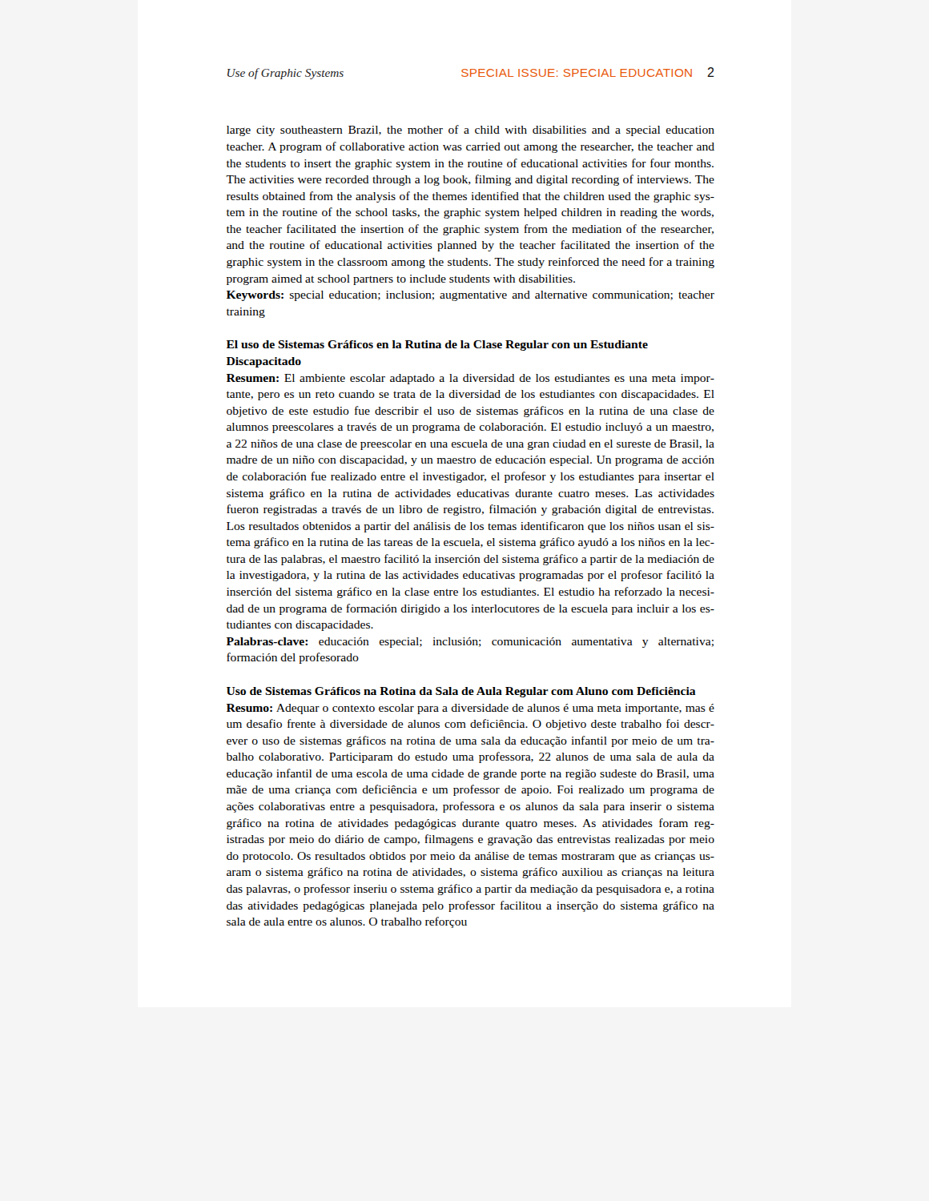Use of Graphic Systems
SPECIAL ISSUE: SPECIAL EDUCATION 2
large city southeastern Brazil, the mother of a child with disabilities and a special education teacher. A program of collaborative action was carried out among the researcher, the teacher and the students to insert the graphic system in the routine of educational activities for four months. The activities were recorded through a log book, filming and digital recording of interviews. The results obtained from the analysis of the themes identified that the children used the graphic system in the routine of the school tasks, the graphic system helped children in reading the words, the teacher facilitated the insertion of the graphic system from the mediation of the researcher, and the routine of educational activities planned by the teacher facilitated the insertion of the graphic system in the classroom among the students. The study reinforced the need for a training program aimed at school partners to include students with disabilities.
Keywords: special education; inclusion; augmentative and alternative communication; teacher training
El uso de Sistemas Gráficos en la Rutina de la Clase Regular con un Estudiante Discapacitado
Resumen: El ambiente escolar adaptado a la diversidad de los estudiantes es una meta importante, pero es un reto cuando se trata de la diversidad de los estudiantes con discapacidades. El objetivo de este estudio fue describir el uso de sistemas gráficos en la rutina de una clase de alumnos preescolares a través de un programa de colaboración. El estudio incluyó a un maestro, a 22 niños de una clase de preescolar en una escuela de una gran ciudad en el sureste de Brasil, la madre de un niño con discapacidad, y un maestro de educación especial. Un programa de acción de colaboración fue realizado entre el investigador, el profesor y los estudiantes para insertar el sistema gráfico en la rutina de actividades educativas durante cuatro meses. Las actividades fueron registradas a través de un libro de registro, filmación y grabación digital de entrevistas. Los resultados obtenidos a partir del análisis de los temas identificaron que los niños usan el sistema gráfico en la rutina de las tareas de la escuela, el sistema gráfico ayudó a los niños en la lectura de las palabras, el maestro facilitó la inserción del sistema gráfico a partir de la mediación de la investigadora, y la rutina de las actividades educativas programadas por el profesor facilitó la inserción del sistema gráfico en la clase entre los estudiantes. El estudio ha reforzado la necesidad de un programa de formación dirigido a los interlocutores de la escuela para incluir a los estudiantes con discapacidades.
Palabras-clave: educación especial; inclusión; comunicación aumentativa y alternativa; formación del profesorado
Uso de Sistemas Gráficos na Rotina da Sala de Aula Regular com Aluno com Deficiência
Resumo: Adequar o contexto escolar para a diversidade de alunos é uma meta importante, mas é um desafio frente à diversidade de alunos com deficiência. O objetivo deste trabalho foi descrever o uso de sistemas gráficos na rotina de uma sala da educação infantil por meio de um trabalho colaborativo. Participaram do estudo uma professora, 22 alunos de uma sala de aula da educação infantil de uma escola de uma cidade de grande porte na região sudeste do Brasil, uma mãe de uma criança com deficiência e um professor de apoio. Foi realizado um programa de ações colaborativas entre a pesquisadora, professora e os alunos da sala para inserir o sistema gráfico na rotina de atividades pedagógicas durante quatro meses. As atividades foram registradas por meio do diário de campo, filmagens e gravação das entrevistas realizadas por meio do protocolo. Os resultados obtidos por meio da análise de temas mostraram que as crianças usaram o sistema gráfico na rotina de atividades, o sistema gráfico auxiliou as crianças na leitura das palavras, o professor inseriu o sstema gráfico a partir da mediação da pesquisadora e, a rotina das atividades pedagógicas planejada pelo professor facilitou a inserção do sistema gráfico na sala de aula entre os alunos. O trabalho reforçou